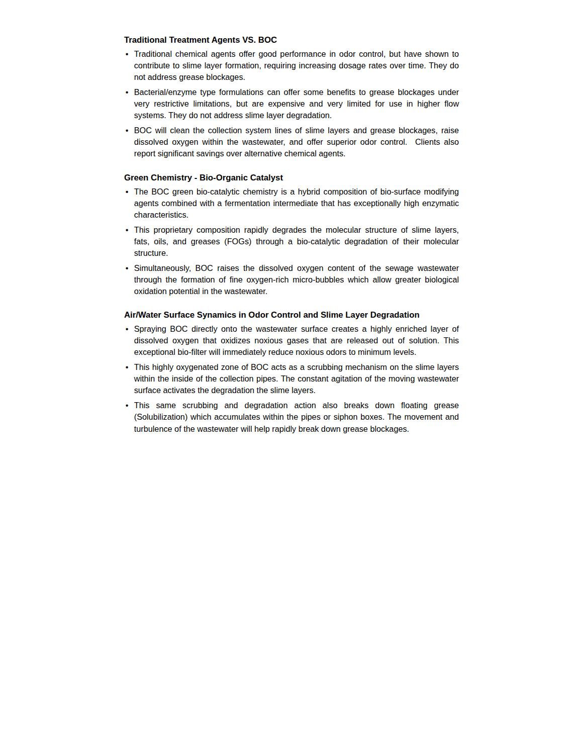Traditional Treatment Agents VS. BOC
Traditional chemical agents offer good performance in odor control, but have shown to contribute to slime layer formation, requiring increasing dosage rates over time. They do not address grease blockages.
Bacterial/enzyme type formulations can offer some benefits to grease blockages under very restrictive limitations, but are expensive and very limited for use in higher flow systems. They do not address slime layer degradation.
BOC will clean the collection system lines of slime layers and grease blockages, raise dissolved oxygen within the wastewater, and offer superior odor control. Clients also report significant savings over alternative chemical agents.
Green Chemistry - Bio-Organic Catalyst
The BOC green bio-catalytic chemistry is a hybrid composition of bio-surface modifying agents combined with a fermentation intermediate that has exceptionally high enzymatic characteristics.
This proprietary composition rapidly degrades the molecular structure of slime layers, fats, oils, and greases (FOGs) through a bio-catalytic degradation of their molecular structure.
Simultaneously, BOC raises the dissolved oxygen content of the sewage wastewater through the formation of fine oxygen-rich micro-bubbles which allow greater biological oxidation potential in the wastewater.
Air/Water Surface Synamics in Odor Control and Slime Layer Degradation
Spraying BOC directly onto the wastewater surface creates a highly enriched layer of dissolved oxygen that oxidizes noxious gases that are released out of solution. This exceptional bio-filter will immediately reduce noxious odors to minimum levels.
This highly oxygenated zone of BOC acts as a scrubbing mechanism on the slime layers within the inside of the collection pipes. The constant agitation of the moving wastewater surface activates the degradation the slime layers.
This same scrubbing and degradation action also breaks down floating grease (Solubilization) which accumulates within the pipes or siphon boxes. The movement and turbulence of the wastewater will help rapidly break down grease blockages.